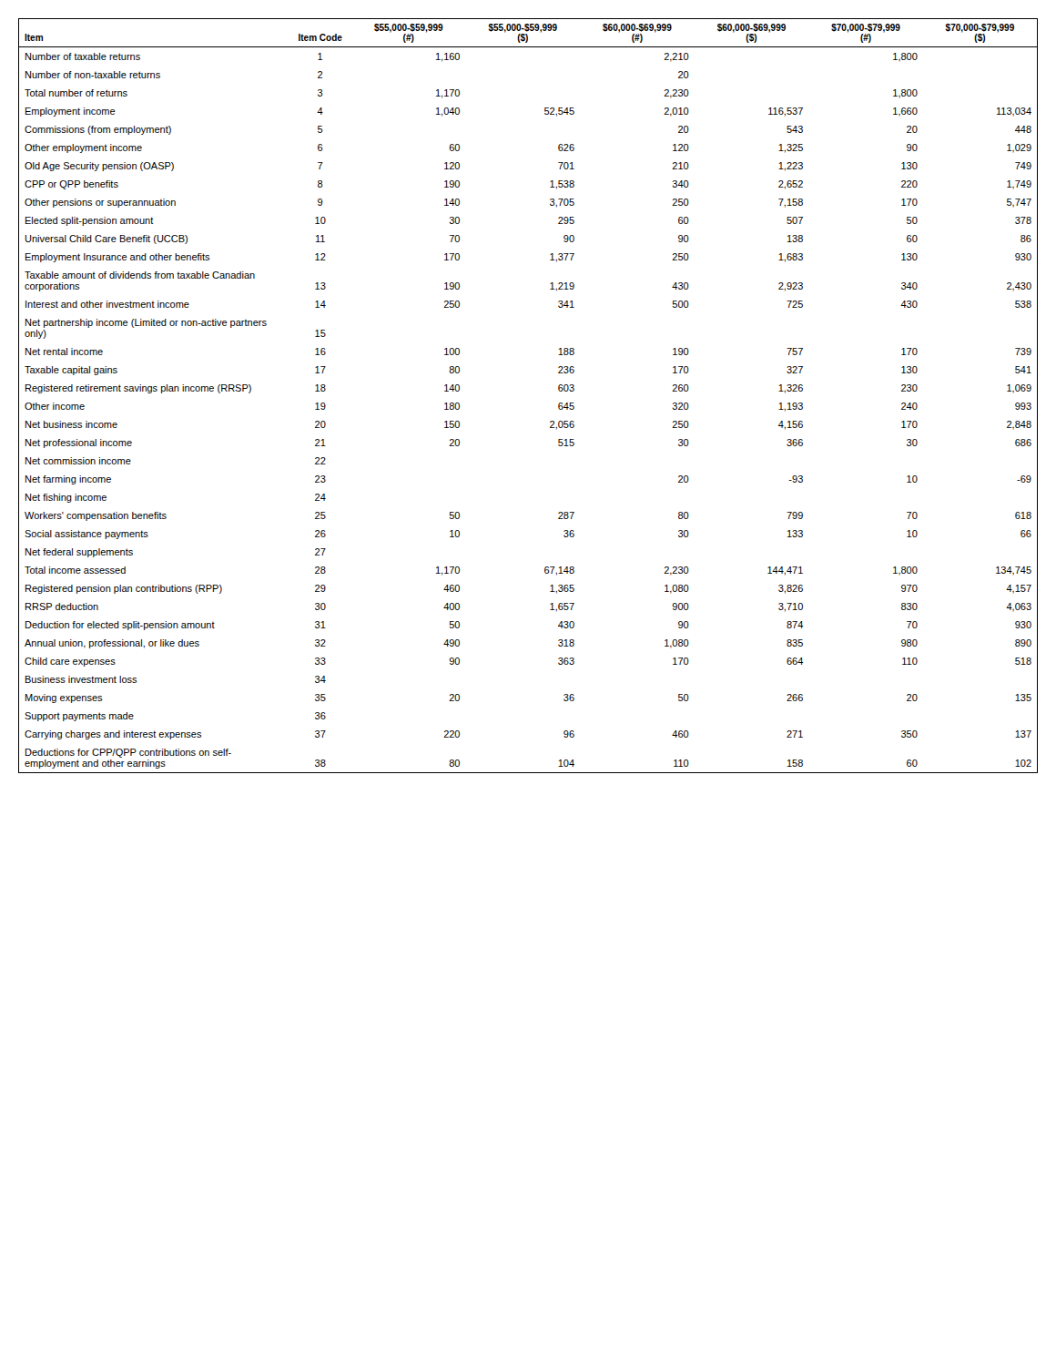| Item | Item Code | $55,000-$59,999 (#) | $55,000-$59,999 ($) | $60,000-$69,999 (#) | $60,000-$69,999 ($) | $70,000-$79,999 (#) | $70,000-$79,999 ($) |
| --- | --- | --- | --- | --- | --- | --- | --- |
| Number of taxable returns | 1 | 1,160 | | 2,210 | | 1,800 | |
| Number of non-taxable returns | 2 | | | 20 | | | |
| Total number of returns | 3 | 1,170 | | 2,230 | | 1,800 | |
| Employment income | 4 | 1,040 | 52,545 | 2,010 | 116,537 | 1,660 | 113,034 |
| Commissions (from employment) | 5 | | | 20 | 543 | 20 | 448 |
| Other employment income | 6 | 60 | 626 | 120 | 1,325 | 90 | 1,029 |
| Old Age Security pension (OASP) | 7 | 120 | 701 | 210 | 1,223 | 130 | 749 |
| CPP or QPP benefits | 8 | 190 | 1,538 | 340 | 2,652 | 220 | 1,749 |
| Other pensions or superannuation | 9 | 140 | 3,705 | 250 | 7,158 | 170 | 5,747 |
| Elected split-pension amount | 10 | 30 | 295 | 60 | 507 | 50 | 378 |
| Universal Child Care Benefit (UCCB) | 11 | 70 | 90 | 90 | 138 | 60 | 86 |
| Employment Insurance and other benefits | 12 | 170 | 1,377 | 250 | 1,683 | 130 | 930 |
| Taxable amount of dividends from taxable Canadian corporations | 13 | 190 | 1,219 | 430 | 2,923 | 340 | 2,430 |
| Interest and other investment income | 14 | 250 | 341 | 500 | 725 | 430 | 538 |
| Net partnership income (Limited or non-active partners only) | 15 | | | | | | |
| Net rental income | 16 | 100 | 188 | 190 | 757 | 170 | 739 |
| Taxable capital gains | 17 | 80 | 236 | 170 | 327 | 130 | 541 |
| Registered retirement savings plan income (RRSP) | 18 | 140 | 603 | 260 | 1,326 | 230 | 1,069 |
| Other income | 19 | 180 | 645 | 320 | 1,193 | 240 | 993 |
| Net business income | 20 | 150 | 2,056 | 250 | 4,156 | 170 | 2,848 |
| Net professional income | 21 | 20 | 515 | 30 | 366 | 30 | 686 |
| Net commission income | 22 | | | | | | |
| Net farming income | 23 | | | 20 | -93 | 10 | -69 |
| Net fishing income | 24 | | | | | | |
| Workers' compensation benefits | 25 | 50 | 287 | 80 | 799 | 70 | 618 |
| Social assistance payments | 26 | 10 | 36 | 30 | 133 | 10 | 66 |
| Net federal supplements | 27 | | | | | | |
| Total income assessed | 28 | 1,170 | 67,148 | 2,230 | 144,471 | 1,800 | 134,745 |
| Registered pension plan contributions (RPP) | 29 | 460 | 1,365 | 1,080 | 3,826 | 970 | 4,157 |
| RRSP deduction | 30 | 400 | 1,657 | 900 | 3,710 | 830 | 4,063 |
| Deduction for elected split-pension amount | 31 | 50 | 430 | 90 | 874 | 70 | 930 |
| Annual union, professional, or like dues | 32 | 490 | 318 | 1,080 | 835 | 980 | 890 |
| Child care expenses | 33 | 90 | 363 | 170 | 664 | 110 | 518 |
| Business investment loss | 34 | | | | | | |
| Moving expenses | 35 | 20 | 36 | 50 | 266 | 20 | 135 |
| Support payments made | 36 | | | | | | |
| Carrying charges and interest expenses | 37 | 220 | 96 | 460 | 271 | 350 | 137 |
| Deductions for CPP/QPP contributions on self-employment and other earnings | 38 | 80 | 104 | 110 | 158 | 60 | 102 |